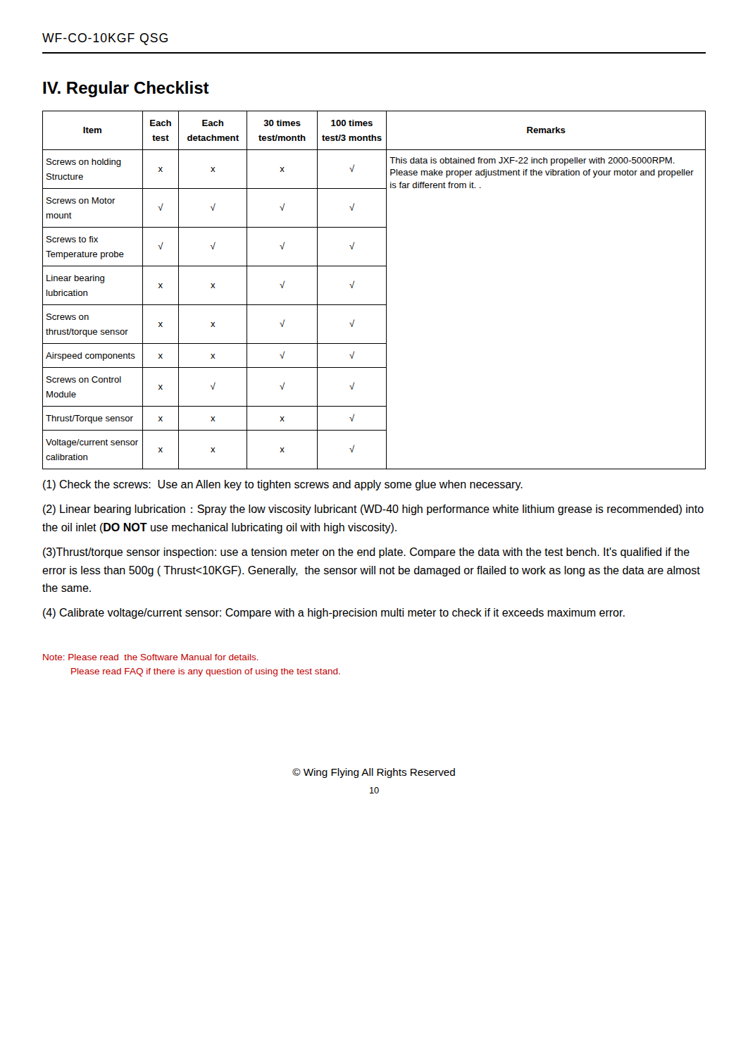WF-CO-10KGF QSG
IV. Regular Checklist
| Item | Each test | Each detachment | 30 times test/month | 100 times test/3 months | Remarks |
| --- | --- | --- | --- | --- | --- |
| Screws on holding Structure | x | x | x | √ | This data is obtained from JXF-22 inch propeller with 2000-5000RPM. Please make proper adjustment if the vibration of your motor and propeller is far different from it. . |
| Screws on Motor mount | √ | √ | √ | √ |
| Screws to fix Temperature probe | √ | √ | √ | √ |
| Linear bearing lubrication | x | x | √ | √ |
| Screws on thrust/torque sensor | x | x | √ | √ |
| Airspeed components | x | x | √ | √ |
| Screws on Control Module | x | √ | √ | √ |
| Thrust/Torque sensor | x | x | x | √ |
| Voltage/current sensor calibration | x | x | x | √ |
(1) Check the screws: Use an Allen key to tighten screws and apply some glue when necessary.
(2) Linear bearing lubrication：Spray the low viscosity lubricant (WD-40 high performance white lithium grease is recommended) into the oil inlet (DO NOT use mechanical lubricating oil with high viscosity).
(3)Thrust/torque sensor inspection: use a tension meter on the end plate. Compare the data with the test bench. It's qualified if the error is less than 500g ( Thrust<10KGF). Generally, the sensor will not be damaged or flailed to work as long as the data are almost the same.
(4) Calibrate voltage/current sensor: Compare with a high-precision multi meter to check if it exceeds maximum error.
Note: Please read the Software Manual for details.
Please read FAQ if there is any question of using the test stand.
© Wing Flying All Rights Reserved
10